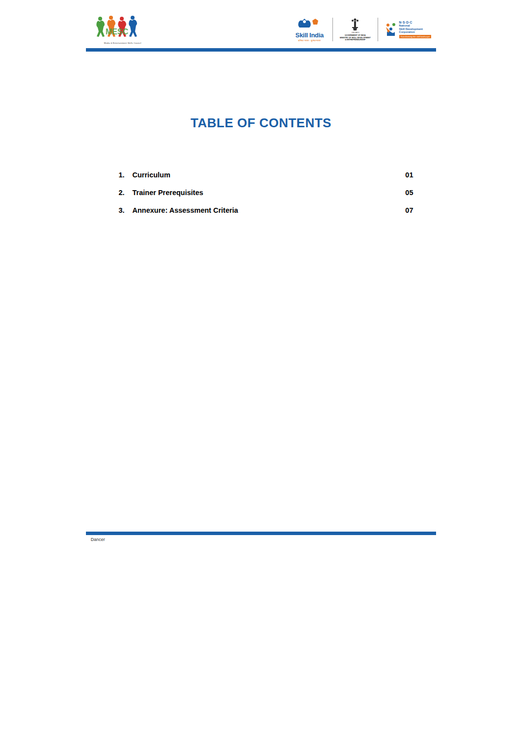MESC
Media & Entertainment Skills Council
Skill India
कौशल भारत - कुशल भारत
भारत सरकार
GOVERNMENT OF INDIA
MINISTRY OF SKILL DEVELOPMENT
& ENTREPRENEURSHIP
N·S·D·C
National
Skill Development
Corporation
Transforming the skill landscape
TABLE OF CONTENTS
1. Curriculum 01
2. Trainer Prerequisites 05
3. Annexure: Assessment Criteria 07
Dancer